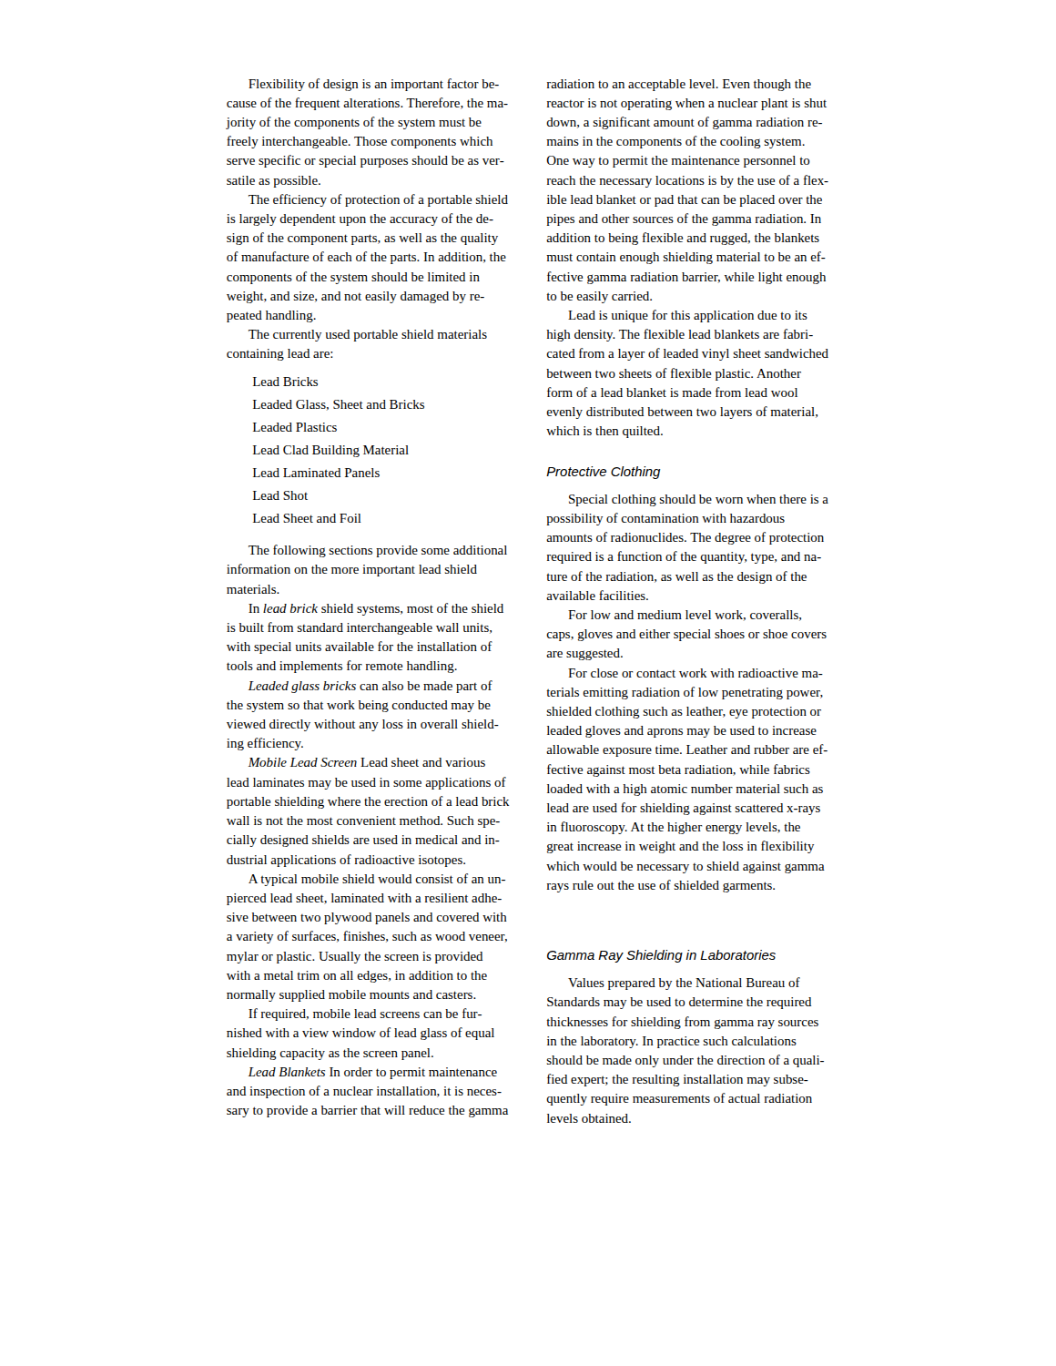Flexibility of design is an important factor because of the frequent alterations. Therefore, the majority of the components of the system must be freely interchangeable. Those components which serve specific or special purposes should be as versatile as possible.
The efficiency of protection of a portable shield is largely dependent upon the accuracy of the design of the component parts, as well as the quality of manufacture of each of the parts. In addition, the components of the system should be limited in weight, and size, and not easily damaged by repeated handling.
The currently used portable shield materials containing lead are:
Lead Bricks
Leaded Glass, Sheet and Bricks
Leaded Plastics
Lead Clad Building Material
Lead Laminated Panels
Lead Shot
Lead Sheet and Foil
The following sections provide some additional information on the more important lead shield materials.
In lead brick shield systems, most of the shield is built from standard interchangeable wall units, with special units available for the installation of tools and implements for remote handling.
Leaded glass bricks can also be made part of the system so that work being conducted may be viewed directly without any loss in overall shielding efficiency.
Mobile Lead Screen Lead sheet and various lead laminates may be used in some applications of portable shielding where the erection of a lead brick wall is not the most convenient method. Such specially designed shields are used in medical and industrial applications of radioactive isotopes.
A typical mobile shield would consist of an unpierced lead sheet, laminated with a resilient adhesive between two plywood panels and covered with a variety of surfaces, finishes, such as wood veneer, mylar or plastic. Usually the screen is provided with a metal trim on all edges, in addition to the normally supplied mobile mounts and casters.
If required, mobile lead screens can be furnished with a view window of lead glass of equal shielding capacity as the screen panel.
Lead Blankets In order to permit maintenance and inspection of a nuclear installation, it is necessary to provide a barrier that will reduce the gamma radiation to an acceptable level. Even though the reactor is not operating when a nuclear plant is shut down, a significant amount of gamma radiation remains in the components of the cooling system. One way to permit the maintenance personnel to reach the necessary locations is by the use of a flexible lead blanket or pad that can be placed over the pipes and other sources of the gamma radiation. In addition to being flexible and rugged, the blankets must contain enough shielding material to be an effective gamma radiation barrier, while light enough to be easily carried.
Lead is unique for this application due to its high density. The flexible lead blankets are fabricated from a layer of leaded vinyl sheet sandwiched between two sheets of flexible plastic. Another form of a lead blanket is made from lead wool evenly distributed between two layers of material, which is then quilted.
Protective Clothing
Special clothing should be worn when there is a possibility of contamination with hazardous amounts of radionuclides. The degree of protection required is a function of the quantity, type, and nature of the radiation, as well as the design of the available facilities.
For low and medium level work, coveralls, caps, gloves and either special shoes or shoe covers are suggested.
For close or contact work with radioactive materials emitting radiation of low penetrating power, shielded clothing such as leather, eye protection or leaded gloves and aprons may be used to increase allowable exposure time. Leather and rubber are effective against most beta radiation, while fabrics loaded with a high atomic number material such as lead are used for shielding against scattered x-rays in fluoroscopy. At the higher energy levels, the great increase in weight and the loss in flexibility which would be necessary to shield against gamma rays rule out the use of shielded garments.
Gamma Ray Shielding in Laboratories
Values prepared by the National Bureau of Standards may be used to determine the required thicknesses for shielding from gamma ray sources in the laboratory. In practice such calculations should be made only under the direction of a qualified expert; the resulting installation may subsequently require measurements of actual radiation levels obtained.